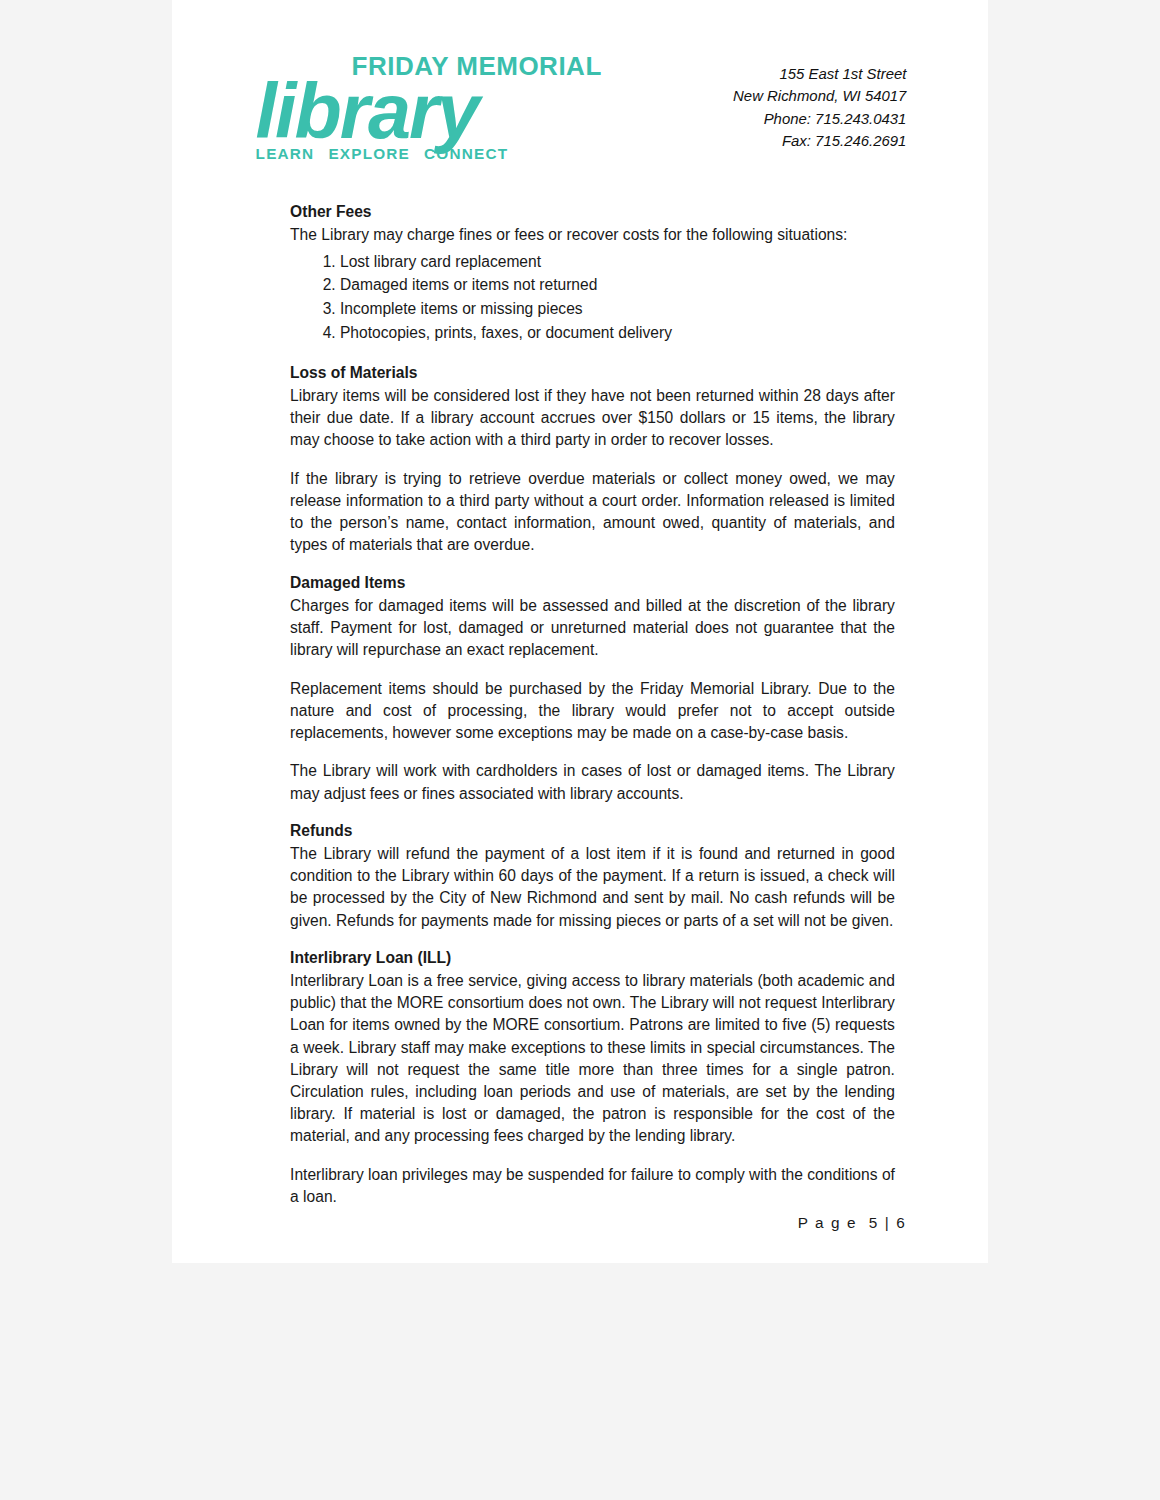FRIDAY MEMORIAL library LEARN EXPLORE CONNECT
155 East 1st Street
New Richmond, WI 54017
Phone: 715.243.0431
Fax: 715.246.2691
Other Fees
The Library may charge fines or fees or recover costs for the following situations:
Lost library card replacement
Damaged items or items not returned
Incomplete items or missing pieces
Photocopies, prints, faxes, or document delivery
Loss of Materials
Library items will be considered lost if they have not been returned within 28 days after their due date. If a library account accrues over $150 dollars or 15 items, the library may choose to take action with a third party in order to recover losses.
If the library is trying to retrieve overdue materials or collect money owed, we may release information to a third party without a court order. Information released is limited to the person’s name, contact information, amount owed, quantity of materials, and types of materials that are overdue.
Damaged Items
Charges for damaged items will be assessed and billed at the discretion of the library staff. Payment for lost, damaged or unreturned material does not guarantee that the library will repurchase an exact replacement.
Replacement items should be purchased by the Friday Memorial Library. Due to the nature and cost of processing, the library would prefer not to accept outside replacements, however some exceptions may be made on a case-by-case basis.
The Library will work with cardholders in cases of lost or damaged items. The Library may adjust fees or fines associated with library accounts.
Refunds
The Library will refund the payment of a lost item if it is found and returned in good condition to the Library within 60 days of the payment. If a return is issued, a check will be processed by the City of New Richmond and sent by mail. No cash refunds will be given. Refunds for payments made for missing pieces or parts of a set will not be given.
Interlibrary Loan (ILL)
Interlibrary Loan is a free service, giving access to library materials (both academic and public) that the MORE consortium does not own. The Library will not request Interlibrary Loan for items owned by the MORE consortium. Patrons are limited to five (5) requests a week. Library staff may make exceptions to these limits in special circumstances. The Library will not request the same title more than three times for a single patron. Circulation rules, including loan periods and use of materials, are set by the lending library. If material is lost or damaged, the patron is responsible for the cost of the material, and any processing fees charged by the lending library.
Interlibrary loan privileges may be suspended for failure to comply with the conditions of a loan.
P a g e 5 | 6